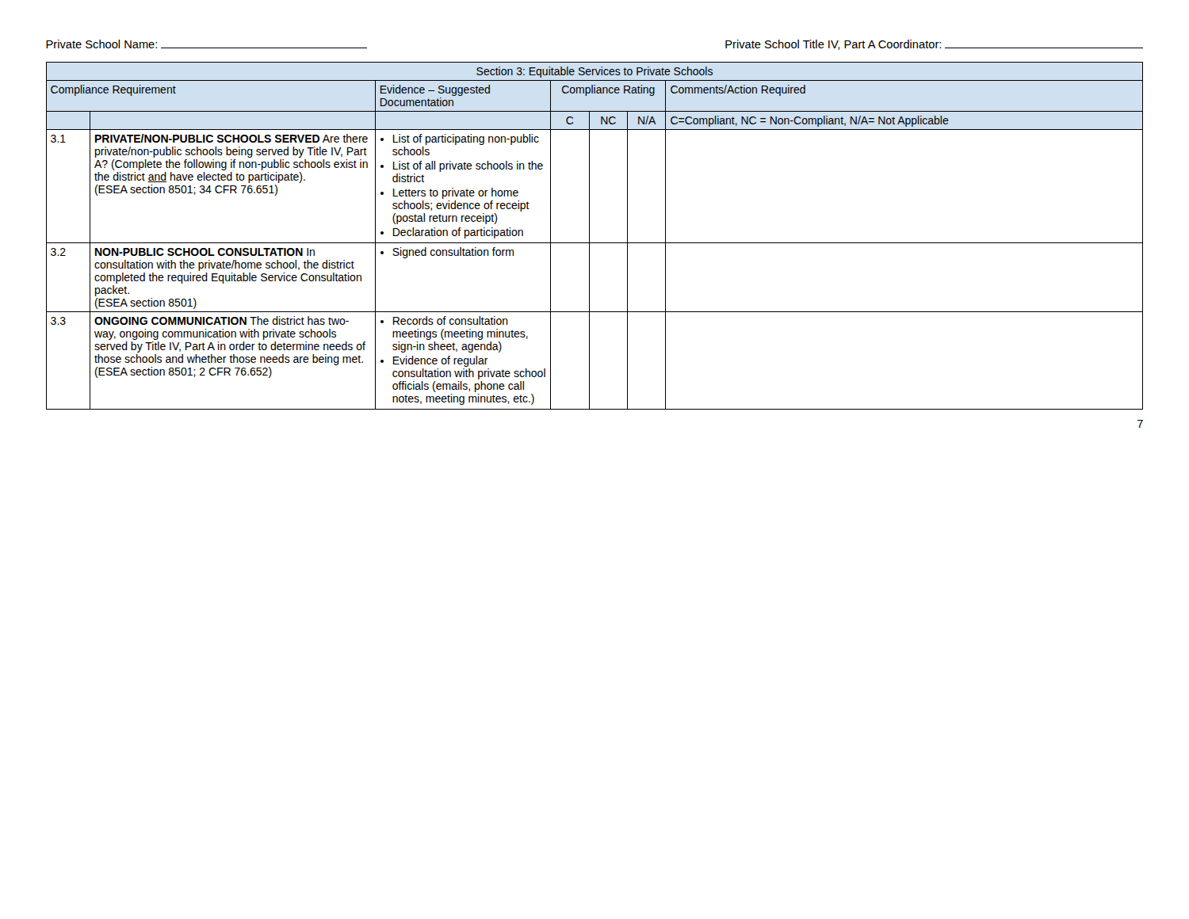Private School Name: Private School Title IV, Part A Coordinator:
| Section 3: Equitable Services to Private Schools |
| --- |
| Compliance Requirement | Evidence – Suggested Documentation | Compliance Rating | Comments/Action Required |
| | | | C | NC | N/A | C=Compliant, NC = Non-Compliant, N/A= Not Applicable |
| 3.1 | PRIVATE/NON-PUBLIC SCHOOLS SERVED Are there private/non-public schools being served by Title IV, Part A? (Complete the following if non-public schools exist in the district and have elected to participate). (ESEA section 8501; 34 CFR 76.651) | List of participating non-public schools List of all private schools in the district Letters to private or home schools; evidence of receipt (postal return receipt) Declaration of participation | | | | |
| 3.2 | NON-PUBLIC SCHOOL CONSULTATION In consultation with the private/home school, the district completed the required Equitable Service Consultation packet. (ESEA section 8501) | Signed consultation form | | | | |
| 3.3 | ONGOING COMMUNICATION The district has two-way, ongoing communication with private schools served by Title IV, Part A in order to determine needs of those schools and whether those needs are being met. (ESEA section 8501; 2 CFR 76.652) | Records of consultation meetings (meeting minutes, sign-in sheet, agenda) Evidence of regular consultation with private school officials (emails, phone call notes, meeting minutes, etc.) | | | | |
7